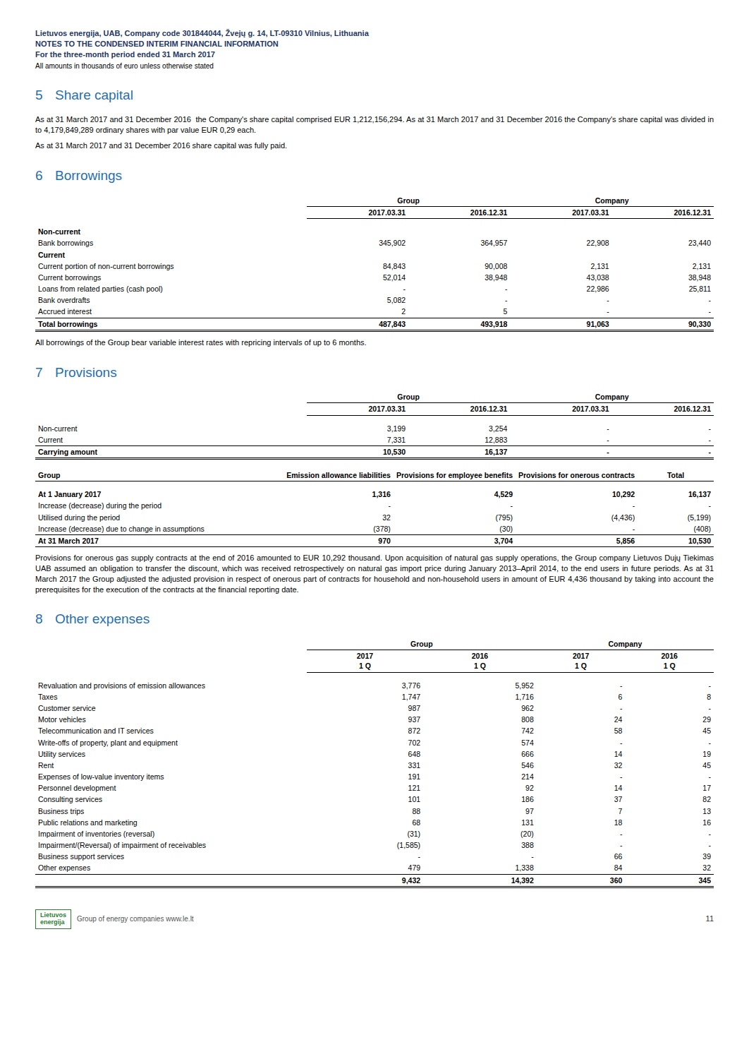Lietuvos energija, UAB, Company code 301844044, Žvejų g. 14, LT-09310 Vilnius, Lithuania
NOTES TO THE CONDENSED INTERIM FINANCIAL INFORMATION
For the three-month period ended 31 March 2017
All amounts in thousands of euro unless otherwise stated
5 Share capital
As at 31 March 2017 and 31 December 2016 the Company's share capital comprised EUR 1,212,156,294. As at 31 March 2017 and 31 December 2016 the Company's share capital was divided in to 4,179,849,289 ordinary shares with par value EUR 0,29 each.
As at 31 March 2017 and 31 December 2016 share capital was fully paid.
6 Borrowings
| | Group | Company |
| | 2017.03.31 | 2016.12.31 | 2017.03.31 | 2016.12.31 |
| Non-current | | | | |
| Bank borrowings | 345,902 | 364,957 | 22,908 | 23,440 |
| Current | | | | |
| Current portion of non-current borrowings | 84,843 | 90,008 | 2,131 | 2,131 |
| Current borrowings | 52,014 | 38,948 | 43,038 | 38,948 |
| Loans from related parties (cash pool) | - | - | 22,986 | 25,811 |
| Bank overdrafts | 5,082 | - | - | - |
| Accrued interest | 2 | 5 | - | - |
| Total borrowings | 487,843 | 493,918 | 91,063 | 90,330 |
All borrowings of the Group bear variable interest rates with repricing intervals of up to 6 months.
7 Provisions
| | Group | Company |
| | 2017.03.31 | 2016.12.31 | 2017.03.31 | 2016.12.31 |
| Non-current | 3,199 | 3,254 | - | - |
| Current | 7,331 | 12,883 | - | - |
| Carrying amount | 10,530 | 16,137 | - | - |
| Group | Emission allowance liabilities | Provisions for employee benefits | Provisions for onerous contracts | Total |
| At 1 January 2017 | 1,316 | 4,529 | 10,292 | 16,137 |
| Increase (decrease) during the period | - | - | - | - |
| Utilised during the period | 32 | (795) | (4,436) | (5,199) |
| Increase (decrease) due to change in assumptions | (378) | (30) | - | (408) |
| At 31 March 2017 | 970 | 3,704 | 5,856 | 10,530 |
Provisions for onerous gas supply contracts at the end of 2016 amounted to EUR 10,292 thousand. Upon acquisition of natural gas supply operations, the Group company Lietuvos Dujų Tiekimas UAB assumed an obligation to transfer the discount, which was received retrospectively on natural gas import price during January 2013–April 2014, to the end users in future periods. As at 31 March 2017 the Group adjusted the adjusted provision in respect of onerous part of contracts for household and non-household users in amount of EUR 4,436 thousand by taking into account the prerequisites for the execution of the contracts at the financial reporting date.
8 Other expenses
| | Group | Company |
| | 2017 1 Q | 2016 1 Q | 2017 1 Q | 2016 1 Q |
| Revaluation and provisions of emission allowances | 3,776 | 5,952 | - | - |
| Taxes | 1,747 | 1,716 | 6 | 8 |
| Customer service | 987 | 962 | - | - |
| Motor vehicles | 937 | 808 | 24 | 29 |
| Telecommunication and IT services | 872 | 742 | 58 | 45 |
| Write-offs of property, plant and equipment | 702 | 574 | - | - |
| Utility services | 648 | 666 | 14 | 19 |
| Rent | 331 | 546 | 32 | 45 |
| Expenses of low-value inventory items | 191 | 214 | - | - |
| Personnel development | 121 | 92 | 14 | 17 |
| Consulting services | 101 | 186 | 37 | 82 |
| Business trips | 88 | 97 | 7 | 13 |
| Public relations and marketing | 68 | 131 | 18 | 16 |
| Impairment of inventories (reversal) | (31) | (20) | - | - |
| Impairment/(Reversal) of impairment of receivables | (1,585) | 388 | - | - |
| Business support services | - | - | 66 | 39 |
| Other expenses | 479 | 1,338 | 84 | 32 |
| | 9,432 | 14,392 | 360 | 345 |
Lietuvos
energija
Group of energy companies www.le.lt
11